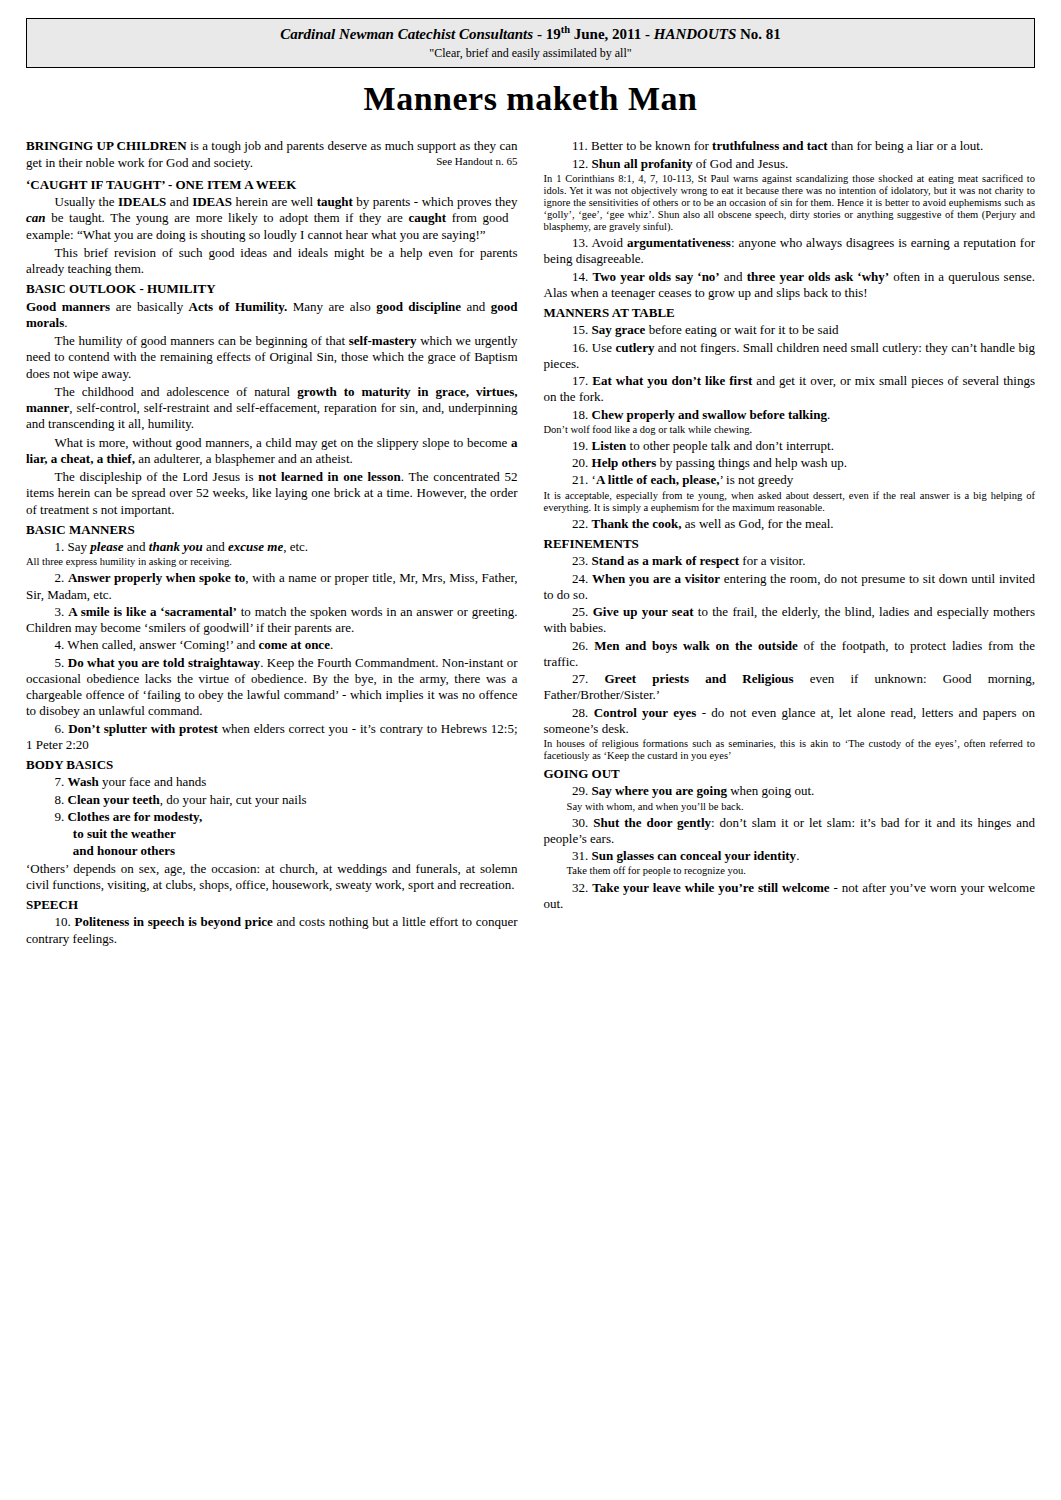Cardinal Newman Catechist Consultants - 19th June, 2011 - HANDOUTS No. 81
"Clear, brief and easily assimilated by all"
Manners maketh Man
BRINGING UP CHILDREN is a tough job and parents deserve as much support as they can get in their noble work for God and society. See Handout n. 65
‘CAUGHT IF TAUGHT’ - one item a week
Usually the IDEALS and IDEAS herein are well taught by parents - which proves they can be taught. The young are more likely to adopt them if they are caught from good example: “What you are doing is shouting so loudly I cannot hear what you are saying!”
This brief revision of such good ideas and ideals might be a help even for parents already teaching them.
BASIC OUTLOOK - HUMILITY
Good manners are basically Acts of Humility. Many are also good discipline and good morals.
The humility of good manners can be beginning of that self-mastery which we urgently need to contend with the remaining effects of Original Sin, those which the grace of Baptism does not wipe away.
The childhood and adolescence of natural growth to maturity in grace, virtues, manner, self-control, self-restraint and self-effacement, reparation for sin, and, underpinning and transcending it all, humility.
What is more, without good manners, a child may get on the slippery slope to become a liar, a cheat, a thief, an adulterer, a blasphemer and an atheist.
The discipleship of the Lord Jesus is not learned in one lesson. The concentrated 52 items herein can be spread over 52 weeks, like laying one brick at a time. However, the order of treatment s not important.
BASIC MANNERS
1. Say please and thank you and excuse me, etc.
All three express humility in asking or receiving.
2. Answer properly when spoke to, with a name or proper title, Mr, Mrs, Miss, Father, Sir, Madam, etc.
3. A smile is like a ‘sacramental’ to match the spoken words in an answer or greeting. Children may become ‘smilers of goodwill’ if their parents are.
4. When called, answer ‘Coming!’ and come at once.
5. Do what you are told straightaway. Keep the Fourth Commandment. Non-instant or occasional obedience lacks the virtue of obedience. By the bye, in the army, there was a chargeable offence of ‘failing to obey the lawful command’ - which implies it was no offence to disobey an unlawful command.
6. Don’t splutter with protest when elders correct you - it’s contrary to Hebrews 12:5; 1 Peter 2:20
BODY BASICS
7. Wash your face and hands
8. Clean your teeth, do your hair, cut your nails
9. Clothes are for modesty,
to suit the weather
and honour others
‘Others’ depends on sex, age, the occasion: at church, at weddings and funerals, at solemn civil functions, visiting, at clubs, shops, office, housework, sweaty work, sport and recreation.
SPEECH
10. Politeness in speech is beyond price and costs nothing but a little effort to conquer contrary feelings.
11. Better to be known for truthfulness and tact than for being a liar or a lout.
12. Shun all profanity of God and Jesus.
In 1 Corinthians 8:1, 4, 7, 10-113, St Paul warns against scandalizing those shocked at eating meat sacrificed to idols. Yet it was not objectively wrong to eat it because there was no intention of idolatory, but it was not charity to ignore the sensitivities of others or to be an occasion of sin for them. Hence it is better to avoid euphemisms such as ‘golly’, ‘gee’, ‘gee whiz’. Shun also all obscene speech, dirty stories or anything suggestive of them (Perjury and blasphemy, are gravely sinful).
13. Avoid argumentativeness: anyone who always disagrees is earning a reputation for being disagreeable.
14. Two year olds say ‘no’ and three year olds ask ‘why’ often in a querulous sense. Alas when a teenager ceases to grow up and slips back to this!
MANNERS AT TABLE
15. Say grace before eating or wait for it to be said
16. Use cutlery and not fingers. Small children need small cutlery: they can’t handle big pieces.
17. Eat what you don’t like first and get it over, or mix small pieces of several things on the fork.
18. Chew properly and swallow before talking.
Don’t wolf food like a dog or talk while chewing.
19. Listen to other people talk and don’t interrupt.
20. Help others by passing things and help wash up.
21. ‘A little of each, please,’ is not greedy
It is acceptable, especially from te young, when asked about dessert, even if the real answer is a big helping of everything. It is simply a euphemism for the maximum reasonable.
22. Thank the cook, as well as God, for the meal.
REFINEMENTS
23. Stand as a mark of respect for a visitor.
24. When you are a visitor entering the room, do not presume to sit down until invited to do so.
25. Give up your seat to the frail, the elderly, the blind, ladies and especially mothers with babies.
26. Men and boys walk on the outside of the footpath, to protect ladies from the traffic.
27. Greet priests and Religious even if unknown: Good morning, Father/Brother/Sister.’
28. Control your eyes - do not even glance at, let alone read, letters and papers on someone’s desk.
In houses of religious formations such as seminaries, this is akin to ‘The custody of the eyes’, often referred to facetiously as ‘Keep the custard in you eyes’
GOING OUT
29. Say where you are going when going out.
Say with whom, and when you’ll be back.
30. Shut the door gently: don’t slam it or let slam: it’s bad for it and its hinges and people’s ears.
31. Sun glasses can conceal your identity.
Take them off for people to recognize you.
32. Take your leave while you’re still welcome - not after you’ve worn your welcome out.